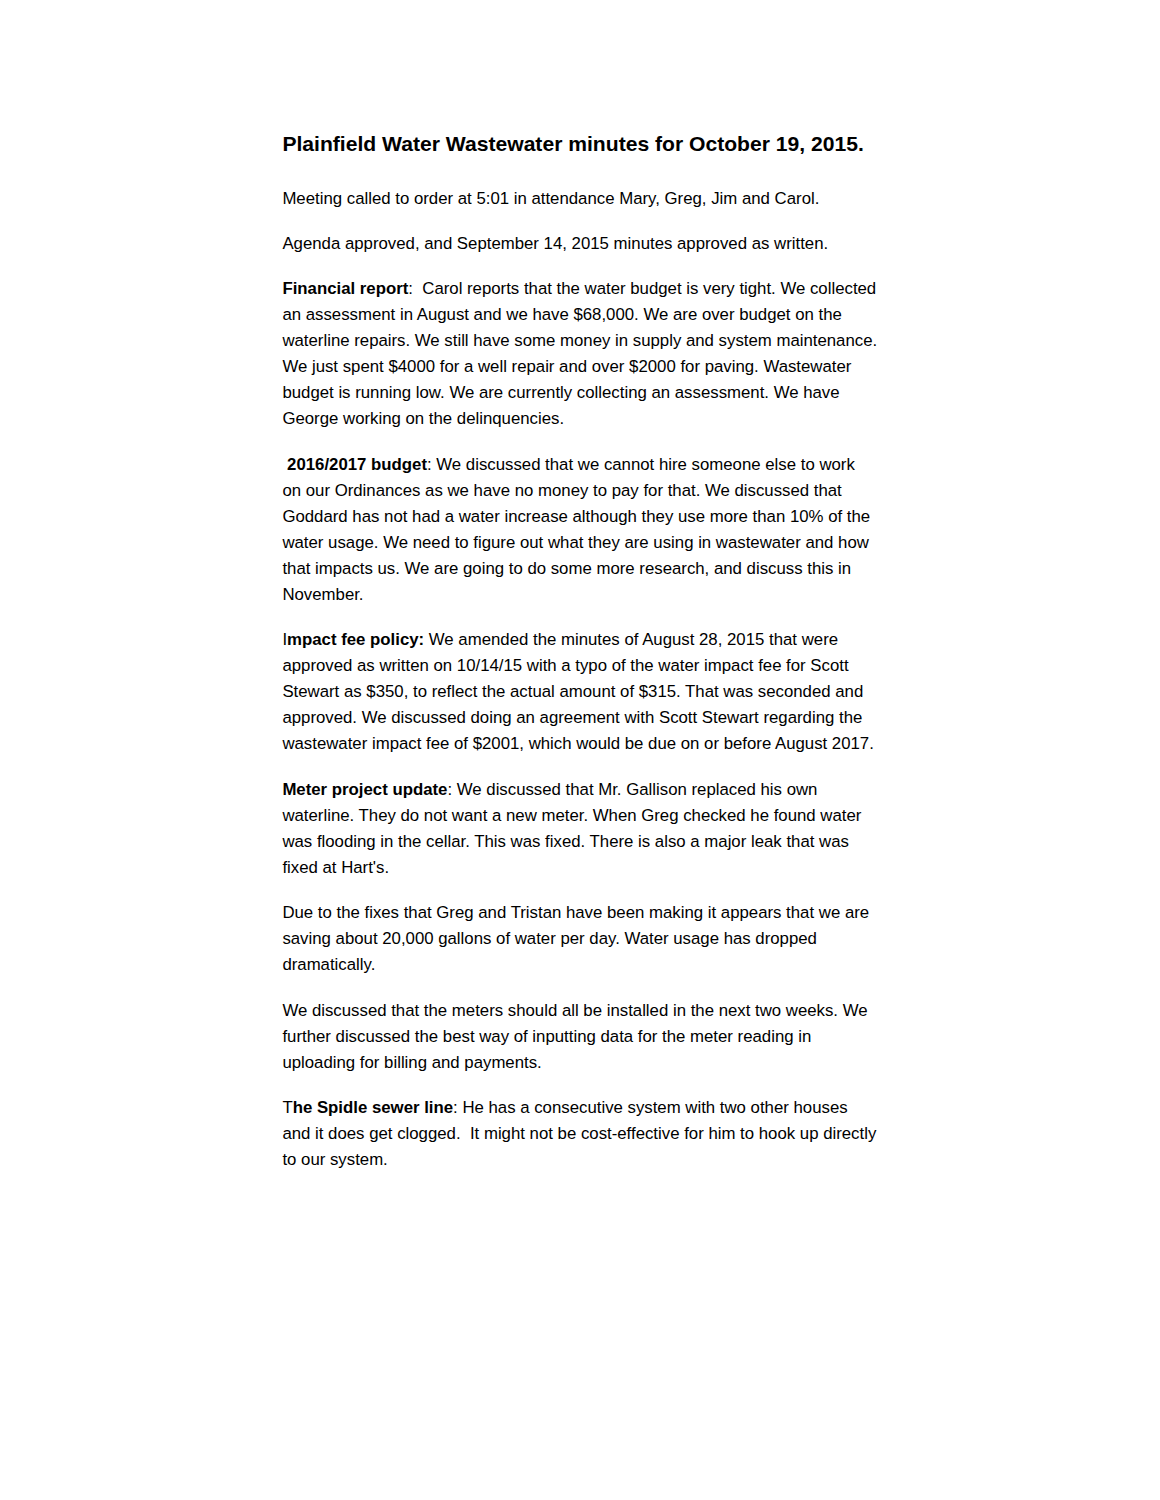Plainfield Water Wastewater minutes for October 19, 2015.
Meeting called to order at 5:01 in attendance Mary, Greg, Jim and Carol.
Agenda approved, and September 14, 2015 minutes approved as written.
Financial report: Carol reports that the water budget is very tight. We collected an assessment in August and we have $68,000. We are over budget on the waterline repairs. We still have some money in supply and system maintenance. We just spent $4000 for a well repair and over $2000 for paving. Wastewater budget is running low. We are currently collecting an assessment. We have George working on the delinquencies.
2016/2017 budget: We discussed that we cannot hire someone else to work on our Ordinances as we have no money to pay for that. We discussed that Goddard has not had a water increase although they use more than 10% of the water usage. We need to figure out what they are using in wastewater and how that impacts us. We are going to do some more research, and discuss this in November.
Impact fee policy: We amended the minutes of August 28, 2015 that were approved as written on 10/14/15 with a typo of the water impact fee for Scott Stewart as $350, to reflect the actual amount of $315. That was seconded and approved. We discussed doing an agreement with Scott Stewart regarding the wastewater impact fee of $2001, which would be due on or before August 2017.
Meter project update: We discussed that Mr. Gallison replaced his own waterline. They do not want a new meter. When Greg checked he found water was flooding in the cellar. This was fixed. There is also a major leak that was fixed at Hart's.
Due to the fixes that Greg and Tristan have been making it appears that we are saving about 20,000 gallons of water per day. Water usage has dropped dramatically.
We discussed that the meters should all be installed in the next two weeks. We further discussed the best way of inputting data for the meter reading in uploading for billing and payments.
The Spidle sewer line: He has a consecutive system with two other houses and it does get clogged. It might not be cost-effective for him to hook up directly to our system.